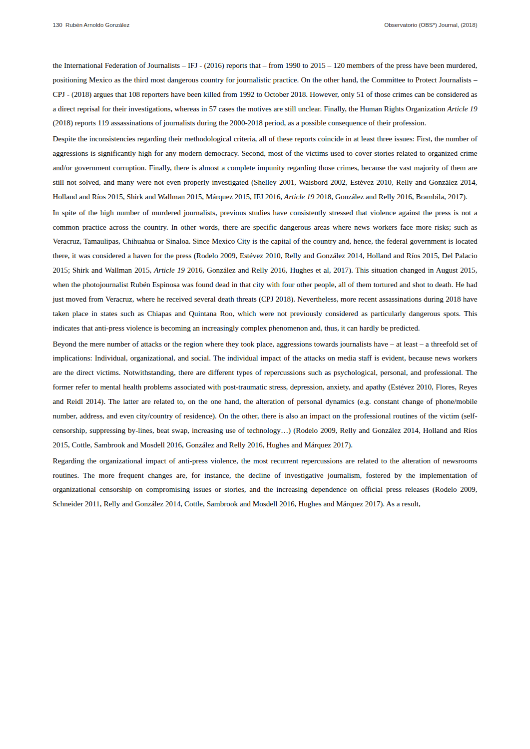130 Rubén Arnoldo González Observatorio (OBS*) Journal, (2018)
the International Federation of Journalists – IFJ - (2016) reports that – from 1990 to 2015 – 120 members of the press have been murdered, positioning Mexico as the third most dangerous country for journalistic practice. On the other hand, the Committee to Protect Journalists – CPJ - (2018) argues that 108 reporters have been killed from 1992 to October 2018. However, only 51 of those crimes can be considered as a direct reprisal for their investigations, whereas in 57 cases the motives are still unclear. Finally, the Human Rights Organization Article 19 (2018) reports 119 assassinations of journalists during the 2000-2018 period, as a possible consequence of their profession.
Despite the inconsistencies regarding their methodological criteria, all of these reports coincide in at least three issues: First, the number of aggressions is significantly high for any modern democracy. Second, most of the victims used to cover stories related to organized crime and/or government corruption. Finally, there is almost a complete impunity regarding those crimes, because the vast majority of them are still not solved, and many were not even properly investigated (Shelley 2001, Waisbord 2002, Estévez 2010, Relly and González 2014, Holland and Ríos 2015, Shirk and Wallman 2015, Márquez 2015, IFJ 2016, Article 19 2018, González and Relly 2016, Brambila, 2017).
In spite of the high number of murdered journalists, previous studies have consistently stressed that violence against the press is not a common practice across the country. In other words, there are specific dangerous areas where news workers face more risks; such as Veracruz, Tamaulipas, Chihuahua or Sinaloa. Since Mexico City is the capital of the country and, hence, the federal government is located there, it was considered a haven for the press (Rodelo 2009, Estévez 2010, Relly and González 2014, Holland and Ríos 2015, Del Palacio 2015; Shirk and Wallman 2015, Article 19 2016, González and Relly 2016, Hughes et al, 2017). This situation changed in August 2015, when the photojournalist Rubén Espinosa was found dead in that city with four other people, all of them tortured and shot to death. He had just moved from Veracruz, where he received several death threats (CPJ 2018). Nevertheless, more recent assassinations during 2018 have taken place in states such as Chiapas and Quintana Roo, which were not previously considered as particularly dangerous spots. This indicates that anti-press violence is becoming an increasingly complex phenomenon and, thus, it can hardly be predicted.
Beyond the mere number of attacks or the region where they took place, aggressions towards journalists have – at least – a threefold set of implications: Individual, organizational, and social. The individual impact of the attacks on media staff is evident, because news workers are the direct victims. Notwithstanding, there are different types of repercussions such as psychological, personal, and professional. The former refer to mental health problems associated with post-traumatic stress, depression, anxiety, and apathy (Estévez 2010, Flores, Reyes and Reidl 2014). The latter are related to, on the one hand, the alteration of personal dynamics (e.g. constant change of phone/mobile number, address, and even city/country of residence). On the other, there is also an impact on the professional routines of the victim (self-censorship, suppressing by-lines, beat swap, increasing use of technology…) (Rodelo 2009, Relly and González 2014, Holland and Ríos 2015, Cottle, Sambrook and Mosdell 2016, González and Relly 2016, Hughes and Márquez 2017).
Regarding the organizational impact of anti-press violence, the most recurrent repercussions are related to the alteration of newsrooms routines. The more frequent changes are, for instance, the decline of investigative journalism, fostered by the implementation of organizational censorship on compromising issues or stories, and the increasing dependence on official press releases (Rodelo 2009, Schneider 2011, Relly and González 2014, Cottle, Sambrook and Mosdell 2016, Hughes and Márquez 2017). As a result,